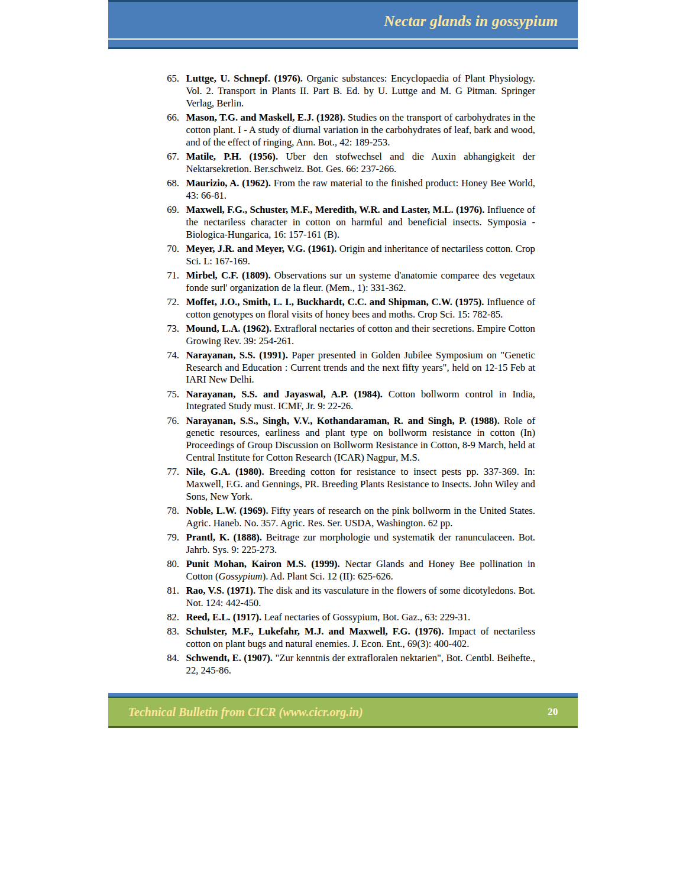Nectar glands in gossypium
65. Luttge, U. Schnepf. (1976). Organic substances: Encyclopaedia of Plant Physiology. Vol. 2. Transport in Plants II. Part B. Ed. by U. Luttge and M. G Pitman. Springer Verlag, Berlin.
66. Mason, T.G. and Maskell, E.J. (1928). Studies on the transport of carbohydrates in the cotton plant. I - A study of diurnal variation in the carbohydrates of leaf, bark and wood, and of the effect of ringing, Ann. Bot., 42: 189-253.
67. Matile, P.H. (1956). Uber den stofwechsel and die Auxin abhangigkeit der Nektarsekretion. Ber.schweiz. Bot. Ges. 66: 237-266.
68. Maurizio, A. (1962). From the raw material to the finished product: Honey Bee World, 43: 66-81.
69. Maxwell, F.G., Schuster, M.F., Meredith, W.R. and Laster, M.L. (1976). Influence of the nectariless character in cotton on harmful and beneficial insects. Symposia - Biologica-Hungarica, 16: 157-161 (B).
70. Meyer, J.R. and Meyer, V.G. (1961). Origin and inheritance of nectariless cotton. Crop Sci. L: 167-169.
71. Mirbel, C.F. (1809). Observations sur un systeme d'anatomie comparee des vegetaux fonde surl' organization de la fleur. (Mem., 1): 331-362.
72. Moffet, J.O., Smith, L. I., Buckhardt, C.C. and Shipman, C.W. (1975). Influence of cotton genotypes on floral visits of honey bees and moths. Crop Sci. 15: 782-85.
73. Mound, L.A. (1962). Extrafloral nectaries of cotton and their secretions. Empire Cotton Growing Rev. 39: 254-261.
74. Narayanan, S.S. (1991). Paper presented in Golden Jubilee Symposium on "Genetic Research and Education : Current trends and the next fifty years", held on 12-15 Feb at IARI New Delhi.
75. Narayanan, S.S. and Jayaswal, A.P. (1984). Cotton bollworm control in India, Integrated Study must. ICMF, Jr. 9: 22-26.
76. Narayanan, S.S., Singh, V.V., Kothandaraman, R. and Singh, P. (1988). Role of genetic resources, earliness and plant type on bollworm resistance in cotton (In) Proceedings of Group Discussion on Bollworm Resistance in Cotton, 8-9 March, held at Central Institute for Cotton Research (ICAR) Nagpur, M.S.
77. Nile, G.A. (1980). Breeding cotton for resistance to insect pests pp. 337-369. In: Maxwell, F.G. and Gennings, PR. Breeding Plants Resistance to Insects. John Wiley and Sons, New York.
78. Noble, L.W. (1969). Fifty years of research on the pink bollworm in the United States. Agric. Haneb. No. 357. Agric. Res. Ser. USDA, Washington. 62 pp.
79. Prantl, K. (1888). Beitrage zur morphologie und systematik der ranunculaceen. Bot. Jahrb. Sys. 9: 225-273.
80. Punit Mohan, Kairon M.S. (1999). Nectar Glands and Honey Bee pollination in Cotton (Gossypium). Ad. Plant Sci. 12 (II): 625-626.
81. Rao, V.S. (1971). The disk and its vasculature in the flowers of some dicotyledons. Bot. Not. 124: 442-450.
82. Reed, E.L. (1917). Leaf nectaries of Gossypium, Bot. Gaz., 63: 229-31.
83. Schulster, M.F., Lukefahr, M.J. and Maxwell, F.G. (1976). Impact of nectariless cotton on plant bugs and natural enemies. J. Econ. Ent., 69(3): 400-402.
84. Schwendt, E. (1907). "Zur kenntnis der extrafloralen nektarien", Bot. Centbl. Beihefte., 22, 245-86.
Technical Bulletin from CICR (www.cicr.org.in)
20